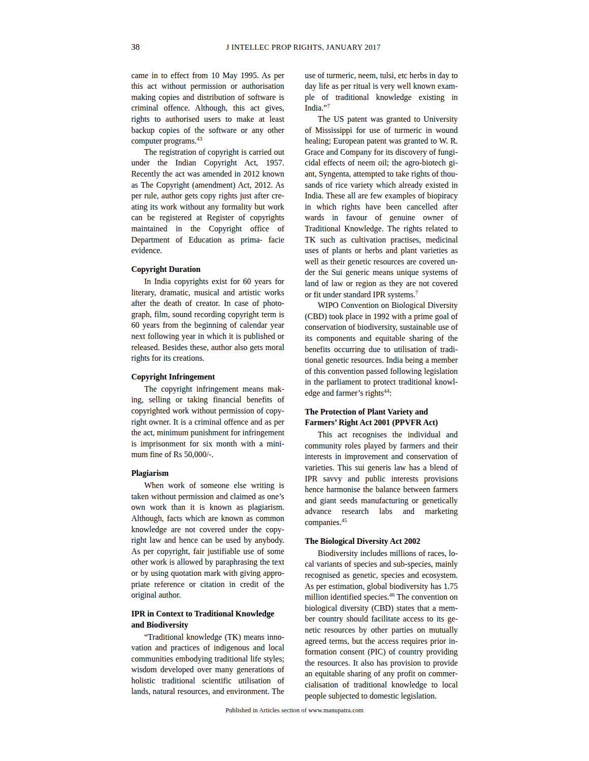38 J Intellec Prop Rights, January 2017
came in to effect from 10 May 1995. As per this act without permission or authorisation making copies and distribution of software is criminal offence. Although, this act gives, rights to authorised users to make at least backup copies of the software or any other computer programs.43
The registration of copyright is carried out under the Indian Copyright Act, 1957. Recently the act was amended in 2012 known as The Copyright (amendment) Act, 2012. As per rule, author gets copy rights just after creating its work without any formality but work can be registered at Register of copyrights maintained in the Copyright office of Department of Education as prima- facie evidence.
Copyright Duration
In India copyrights exist for 60 years for literary, dramatic, musical and artistic works after the death of creator. In case of photograph, film, sound recording copyright term is 60 years from the beginning of calendar year next following year in which it is published or released. Besides these, author also gets moral rights for its creations.
Copyright Infringement
The copyright infringement means making, selling or taking financial benefits of copyrighted work without permission of copyright owner. It is a criminal offence and as per the act, minimum punishment for infringement is imprisonment for six month with a minimum fine of Rs 50,000/-.
Plagiarism
When work of someone else writing is taken without permission and claimed as one’s own work than it is known as plagiarism. Although, facts which are known as common knowledge are not covered under the copyright law and hence can be used by anybody. As per copyright, fair justifiable use of some other work is allowed by paraphrasing the text or by using quotation mark with giving appropriate reference or citation in credit of the original author.
IPR in Context to Traditional Knowledge and Biodiversity
“Traditional knowledge (TK) means innovation and practices of indigenous and local communities embodying traditional life styles; wisdom developed over many generations of holistic traditional scientific utilisation of lands, natural resources, and environment. The use of turmeric, neem, tulsi, etc herbs in day to day life as per ritual is very well known example of traditional knowledge existing in India.”7
The US patent was granted to University of Mississippi for use of turmeric in wound healing; European patent was granted to W. R. Grace and Company for its discovery of fungicidal effects of neem oil; the agro-biotech giant, Syngenta, attempted to take rights of thousands of rice variety which already existed in India. These all are few examples of biopiracy in which rights have been cancelled after wards in favour of genuine owner of Traditional Knowledge. The rights related to TK such as cultivation practises, medicinal uses of plants or herbs and plant varieties as well as their genetic resources are covered under the Sui generic means unique systems of land of law or region as they are not covered or fit under standard IPR systems.7
WIPO Convention on Biological Diversity (CBD) took place in 1992 with a prime goal of conservation of biodiversity, sustainable use of its components and equitable sharing of the benefits occurring due to utilisation of traditional genetic resources. India being a member of this convention passed following legislation in the parliament to protect traditional knowledge and farmer’s rights44:
The Protection of Plant Variety and Farmers’ Right Act 2001 (PPVFR Act)
This act recognises the individual and community roles played by farmers and their interests in improvement and conservation of varieties. This sui generis law has a blend of IPR savvy and public interests provisions hence harmonise the balance between farmers and giant seeds manufacturing or genetically advance research labs and marketing companies.45
The Biological Diversity Act 2002
Biodiversity includes millions of races, local variants of species and sub-species, mainly recognised as genetic, species and ecosystem. As per estimation, global biodiversity has 1.75 million identified species.46 The convention on biological diversity (CBD) states that a member country should facilitate access to its genetic resources by other parties on mutually agreed terms, but the access requires prior information consent (PIC) of country providing the resources. It also has provision to provide an equitable sharing of any profit on commercialisation of traditional knowledge to local people subjected to domestic legislation.
Published in Articles section of www.manupatra.com